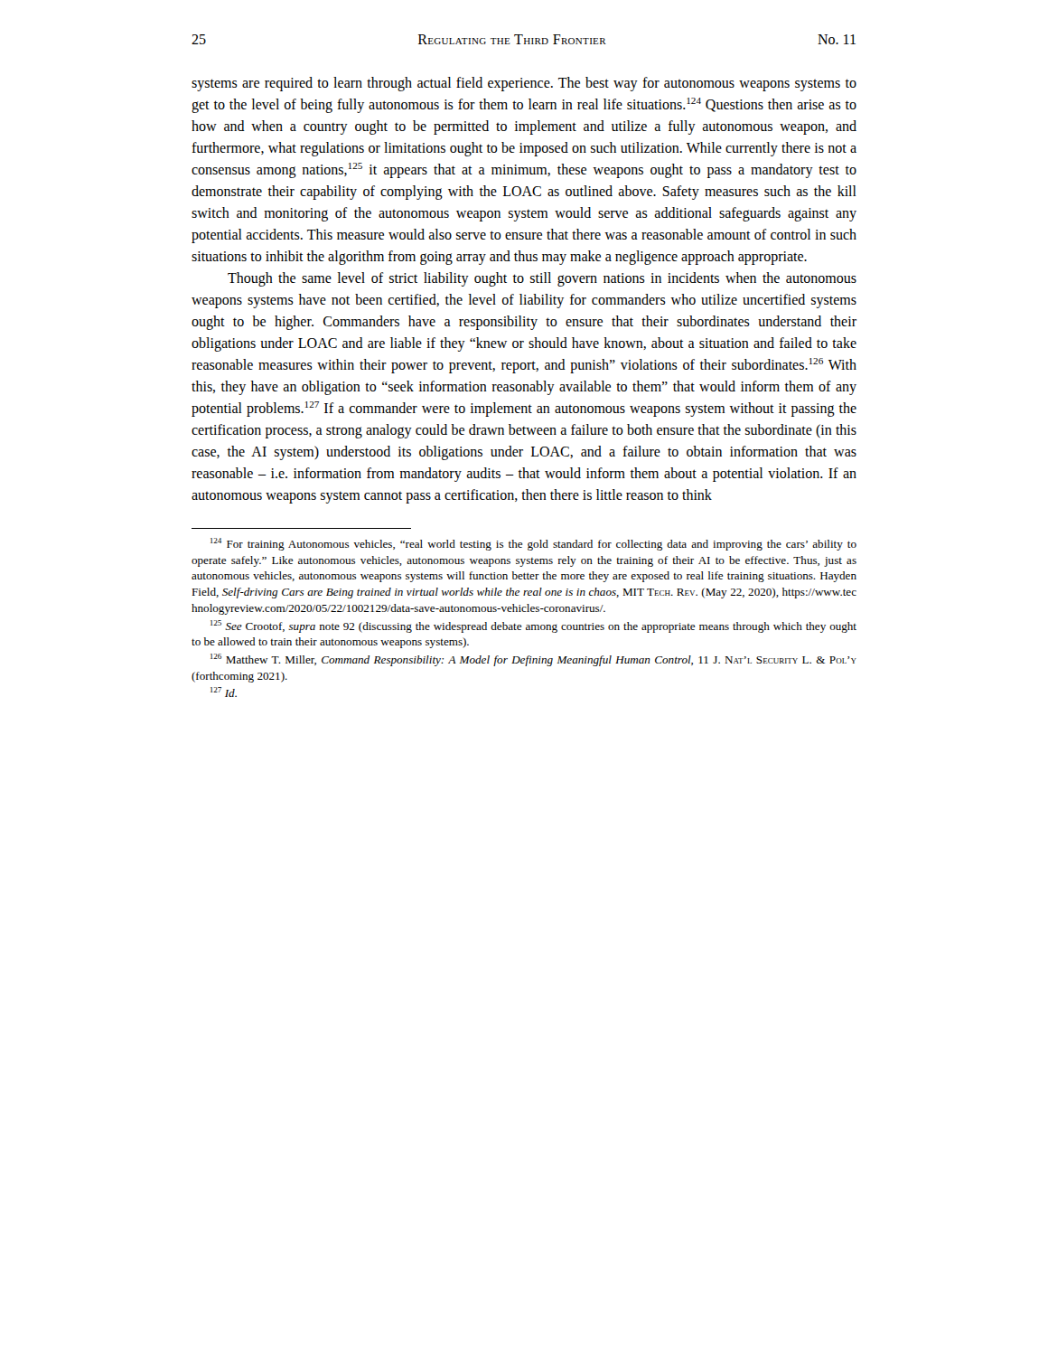25 Regulating the Third Frontier No. 11
systems are required to learn through actual field experience. The best way for autonomous weapons systems to get to the level of being fully autonomous is for them to learn in real life situations.124 Questions then arise as to how and when a country ought to be permitted to implement and utilize a fully autonomous weapon, and furthermore, what regulations or limitations ought to be imposed on such utilization. While currently there is not a consensus among nations,125 it appears that at a minimum, these weapons ought to pass a mandatory test to demonstrate their capability of complying with the LOAC as outlined above. Safety measures such as the kill switch and monitoring of the autonomous weapon system would serve as additional safeguards against any potential accidents. This measure would also serve to ensure that there was a reasonable amount of control in such situations to inhibit the algorithm from going array and thus may make a negligence approach appropriate.
Though the same level of strict liability ought to still govern nations in incidents when the autonomous weapons systems have not been certified, the level of liability for commanders who utilize uncertified systems ought to be higher. Commanders have a responsibility to ensure that their subordinates understand their obligations under LOAC and are liable if they “knew or should have known, about a situation and failed to take reasonable measures within their power to prevent, report, and punish” violations of their subordinates.126 With this, they have an obligation to “seek information reasonably available to them” that would inform them of any potential problems.127 If a commander were to implement an autonomous weapons system without it passing the certification process, a strong analogy could be drawn between a failure to both ensure that the subordinate (in this case, the AI system) understood its obligations under LOAC, and a failure to obtain information that was reasonable – i.e. information from mandatory audits – that would inform them about a potential violation. If an autonomous weapons system cannot pass a certification, then there is little reason to think
124 For training Autonomous vehicles, “real world testing is the gold standard for collecting data and improving the cars’ ability to operate safely.” Like autonomous vehicles, autonomous weapons systems rely on the training of their AI to be effective. Thus, just as autonomous vehicles, autonomous weapons systems will function better the more they are exposed to real life training situations. Hayden Field, Self-driving Cars are Being trained in virtual worlds while the real one is in chaos, MIT Tech. Rev. (May 22, 2020), https://www.technologyreview.com/2020/05/22/1002129/data-save-autonomous-vehicles-coronavirus/.
125 See Crootof, supra note 92 (discussing the widespread debate among countries on the appropriate means through which they ought to be allowed to train their autonomous weapons systems).
126 Matthew T. Miller, Command Responsibility: A Model for Defining Meaningful Human Control, 11 J. Nat’l Security L. & Pol’y (forthcoming 2021).
127 Id.